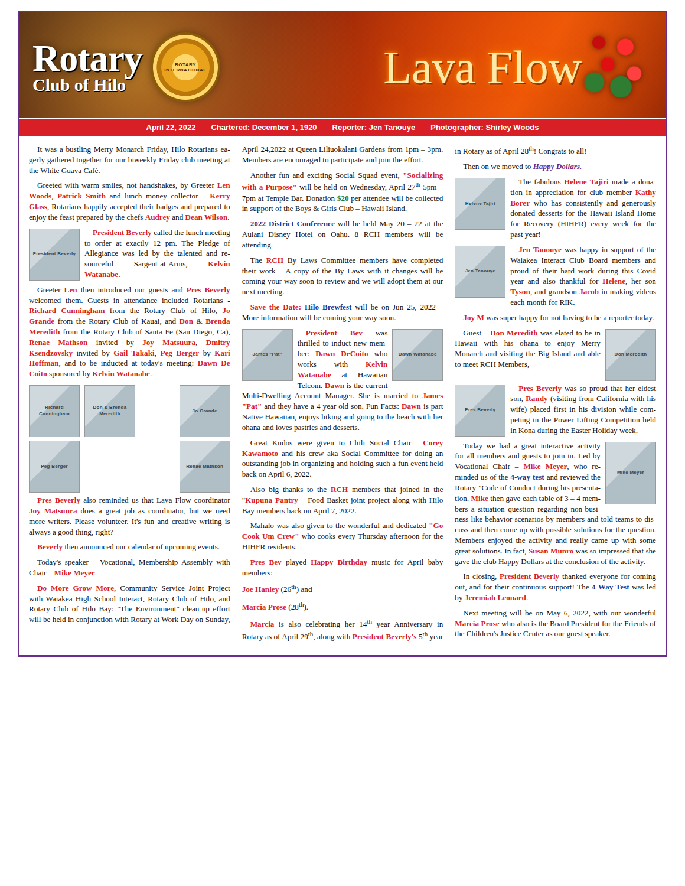Rotary
Club of Hilo
Lava Flow
April 22, 2022 Chartered: December 1, 1920 Reporter: Jen Tanouye Photographer: Shirley Woods
It was a bustling Merry Monarch Friday, Hilo Rotarians eagerly gathered together for our biweekly Friday club meeting at the White Guava Café.
Greeted with warm smiles, not handshakes, by Greeter Len Woods, Patrick Smith and lunch money collector – Kerry Glass, Rotarians happily accepted their badges and prepared to enjoy the feast prepared by the chefs Audrey and Dean Wilson.
President Beverly
President Beverly called the lunch meeting to order at exactly 12 pm. The Pledge of Allegiance was led by the talented and resourceful Sargent-at-Arms, Kelvin Watanabe.
Greeter Len then introduced our guests and Pres Beverly welcomed them. Guests in attendance included Rotarians - Richard Cunningham from the Rotary Club of Hilo, Jo Grande from the Rotary Club of Kauai, and Don & Brenda Meredith from the Rotary Club of Santa Fe (San Diego, Ca), Renae Mathson invited by Joy Matsuura, Dmitry Ksendzovsky invited by Gail Takaki, Peg Berger by Kari Hoffman, and to be inducted at today's meeting: Dawn De Coito sponsored by Kelvin Watanabe.
Richard Cunningham
Jo Grande
Don & Brenda Meredith
Renae Mathson
Peg Berger
Pres Beverly also reminded us that Lava Flow coordinator Joy Matsuura does a great job as coordinator, but we need more writers. Please volunteer. It's fun and creative writing is always a good thing, right?
Beverly then announced our calendar of upcoming events.
Today's speaker – Vocational, Membership Assembly with Chair – Mike Meyer.
Do More Grow More, Community Service Joint Project with Waiakea High School Interact, Rotary Club of Hilo, and Rotary Club of Hilo Bay: "The Environment" clean-up effort will be held in conjunction with Rotary at Work Day on Sunday, April 24,2022 at Queen Liliuokalani Gardens from 1pm – 3pm. Members are encouraged to participate and join the effort.
Another fun and exciting Social Squad event, "Socializing with a Purpose" will be held on Wednesday, April 27th 5pm – 7pm at Temple Bar. Donation $20 per attendee will be collected in support of the Boys & Girls Club – Hawaii Island.
2022 District Conference will be held May 20 – 22 at the Aulani Disney Hotel on Oahu. 8 RCH members will be attending.
The RCH By Laws Committee members have completed their work – A copy of the By Laws with it changes will be coming your way soon to review and we will adopt them at our next meeting.
Save the Date: Hilo Brewfest will be on Jun 25, 2022 – More information will be coming your way soon.
Dawn Watanabe
James "Pat"
President Bev was thrilled to induct new member: Dawn DeCoito who works with Kelvin Watanabe at Hawaiian Telcom. Dawn is the current Multi-Dwelling Account Manager. She is married to James "Pat" and they have a 4 year old son. Fun Facts: Dawn is part Native Hawaiian, enjoys hiking and going to the beach with her ohana and loves pastries and desserts.
Great Kudos were given to Chili Social Chair - Corey Kawamoto and his crew aka Social Committee for doing an outstanding job in organizing and holding such a fun event held back on April 6, 2022.
Also big thanks to the RCH members that joined in the "Kupuna Pantry – Food Basket joint project along with Hilo Bay members back on April 7, 2022.
Mahalo was also given to the wonderful and dedicated "Go Cook Um Crew" who cooks every Thursday afternoon for the HIHFR residents.
Pres Bev played Happy Birthday music for April baby members:
Joe Hanley (26th) and
Marcia Prose (28th).
Marcia is also celebrating her 14th year Anniversary in Rotary as of April 29th, along with President Beverly's 5th year in Rotary as of April 28th! Congrats to all!
Then on we moved to Happy Dollars.
Helene Tajiri
The fabulous Helene Tajiri made a donation in appreciation for club member Kathy Borer who has consistently and generously donated desserts for the Hawaii Island Home for Recovery (HIHFR) every week for the past year!
Jen Tanouye
Jen Tanouye was happy in support of the Waiakea Interact Club Board members and proud of their hard work during this Covid year and also thankful for Helene, her son Tyson, and grandson Jacob in making videos each month for RIK.
Joy M was super happy for not having to be a reporter today.
Don Meredith
Guest – Don Meredith was elated to be in Hawaii with his ohana to enjoy Merry Monarch and visiting the Big Island and able to meet RCH Members,
Pres Beverly
Pres Beverly was so proud that her eldest son, Randy (visiting from California with his wife) placed first in his division while competing in the Power Lifting Competition held in Kona during the Easter Holiday week.
Mike Meyer
Today we had a great interactive activity for all members and guests to join in. Led by Vocational Chair – Mike Meyer, who reminded us of the 4-way test and reviewed the Rotary "Code of Conduct during his presentation. Mike then gave each table of 3 – 4 members a situation question regarding non-business-like behavior scenarios by members and told teams to discuss and then come up with possible solutions for the question. Members enjoyed the activity and really came up with some great solutions. In fact, Susan Munro was so impressed that she gave the club Happy Dollars at the conclusion of the activity.
In closing, President Beverly thanked everyone for coming out, and for their continuous support! The 4 Way Test was led by Jeremiah Leonard.
Next meeting will be on May 6, 2022, with our wonderful Marcia Prose who also is the Board President for the Friends of the Children's Justice Center as our guest speaker.